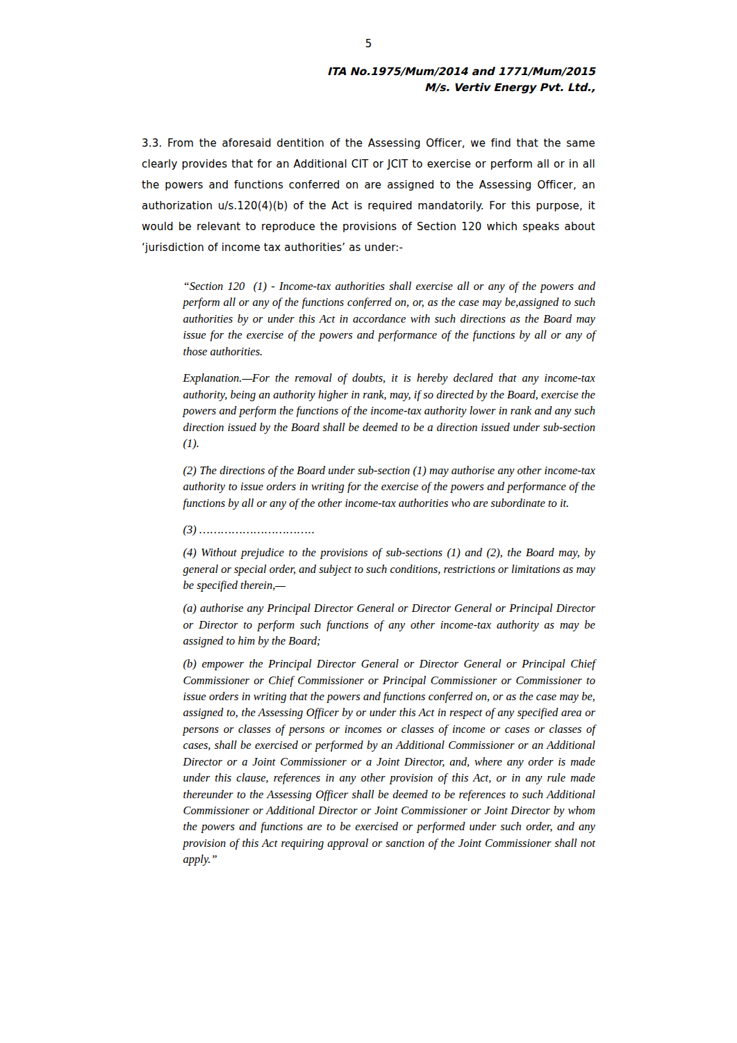5
ITA No.1975/Mum/2014 and 1771/Mum/2015 M/s. Vertiv Energy Pvt. Ltd.,
3.3. From the aforesaid dentition of the Assessing Officer, we find that the same clearly provides that for an Additional CIT or JCIT to exercise or perform all or in all the powers and functions conferred on are assigned to the Assessing Officer, an authorization u/s.120(4)(b) of the Act is required mandatorily. For this purpose, it would be relevant to reproduce the provisions of Section 120 which speaks about ‘jurisdiction of income tax authorities’ as under:-
“Section 120 (1) - Income-tax authorities shall exercise all or any of the powers and perform all or any of the functions conferred on, or, as the case may be,assigned to such authorities by or under this Act in accordance with such directions as the Board may issue for the exercise of the powers and performance of the functions by all or any of those authorities.
Explanation.—For the removal of doubts, it is hereby declared that any income-tax authority, being an authority higher in rank, may, if so directed by the Board, exercise the powers and perform the functions of the income-tax authority lower in rank and any such direction issued by the Board shall be deemed to be a direction issued under sub-section (1).
(2) The directions of the Board under sub-section (1) may authorise any other income-tax authority to issue orders in writing for the exercise of the powers and performance of the functions by all or any of the other income-tax authorities who are subordinate to it.
(3) …………………………..
(4) Without prejudice to the provisions of sub-sections (1) and (2), the Board may, by general or special order, and subject to such conditions, restrictions or limitations as may be specified therein,—
(a) authorise any Principal Director General or Director General or Principal Director or Director to perform such functions of any other income-tax authority as may be assigned to him by the Board;
(b) empower the Principal Director General or Director General or Principal Chief Commissioner or Chief Commissioner or Principal Commissioner or Commissioner to issue orders in writing that the powers and functions conferred on, or as the case may be, assigned to, the Assessing Officer by or under this Act in respect of any specified area or persons or classes of persons or incomes or classes of income or cases or classes of cases, shall be exercised or performed by an Additional Commissioner or an Additional Director or a Joint Commissioner or a Joint Director, and, where any order is made under this clause, references in any other provision of this Act, or in any rule made thereunder to the Assessing Officer shall be deemed to be references to such Additional Commissioner or Additional Director or Joint Commissioner or Joint Director by whom the powers and functions are to be exercised or performed under such order, and any provision of this Act requiring approval or sanction of the Joint Commissioner shall not apply.”